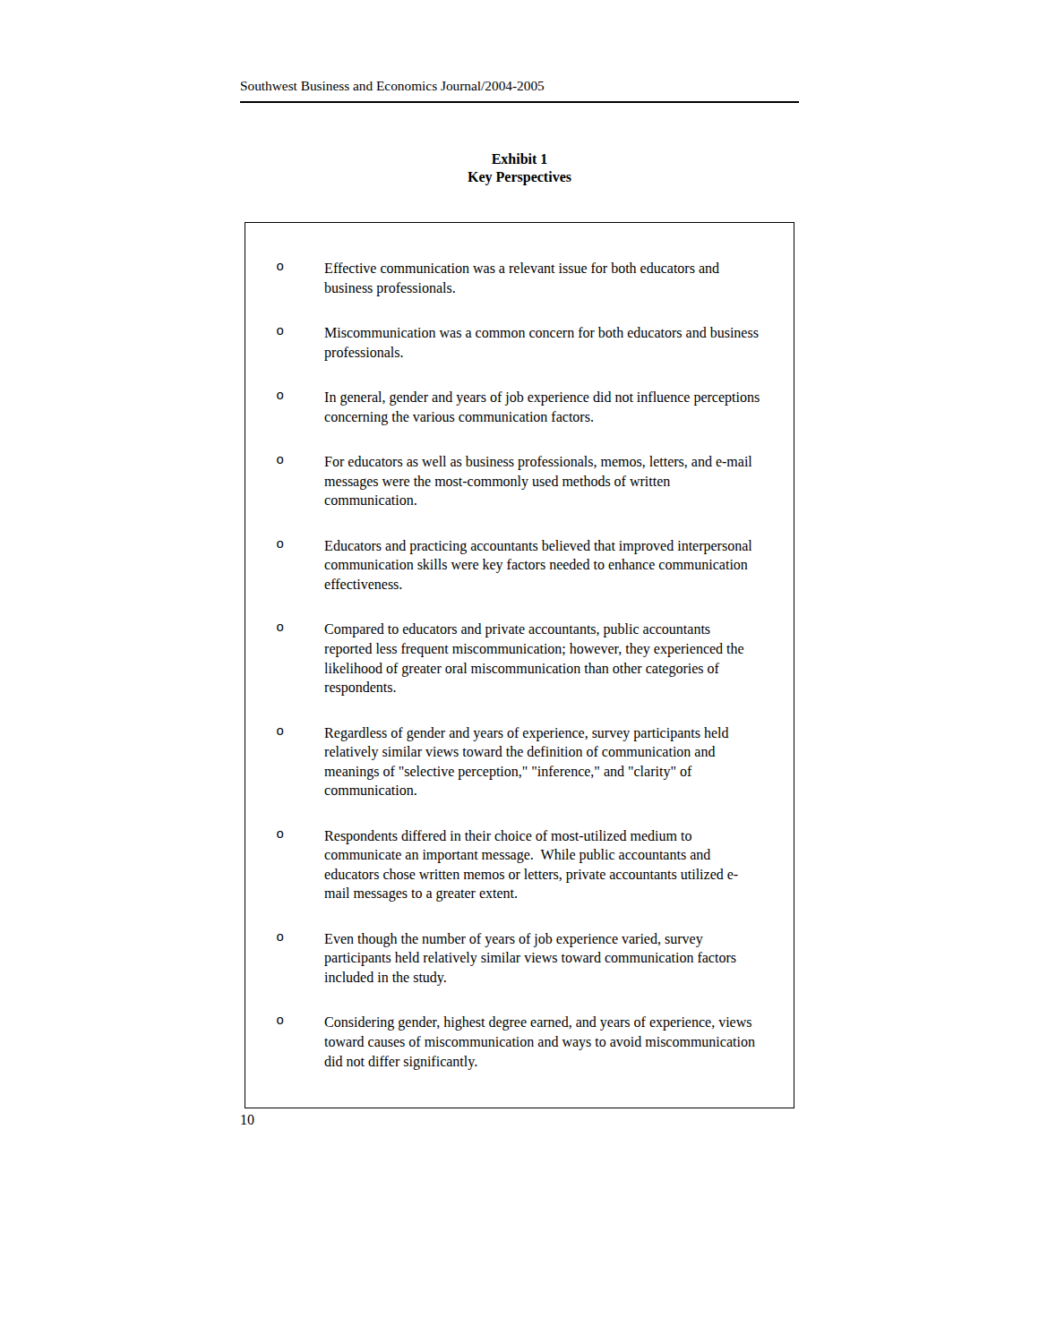Southwest Business and Economics Journal/2004-2005
Exhibit 1
Key Perspectives
o Effective communication was a relevant issue for both educators and business professionals.
o Miscommunication was a common concern for both educators and business professionals.
o In general, gender and years of job experience did not influence perceptions concerning the various communication factors.
o For educators as well as business professionals, memos, letters, and e-mail messages were the most-commonly used methods of written communication.
o Educators and practicing accountants believed that improved interpersonal communication skills were key factors needed to enhance communication effectiveness.
o Compared to educators and private accountants, public accountants reported less frequent miscommunication; however, they experienced the likelihood of greater oral miscommunication than other categories of respondents.
o Regardless of gender and years of experience, survey participants held relatively similar views toward the definition of communication and meanings of "selective perception," "inference," and "clarity" of communication.
o Respondents differed in their choice of most-utilized medium to communicate an important message. While public accountants and educators chose written memos or letters, private accountants utilized e-mail messages to a greater extent.
o Even though the number of years of job experience varied, survey participants held relatively similar views toward communication factors included in the study.
o Considering gender, highest degree earned, and years of experience, views toward causes of miscommunication and ways to avoid miscommunication did not differ significantly.
10